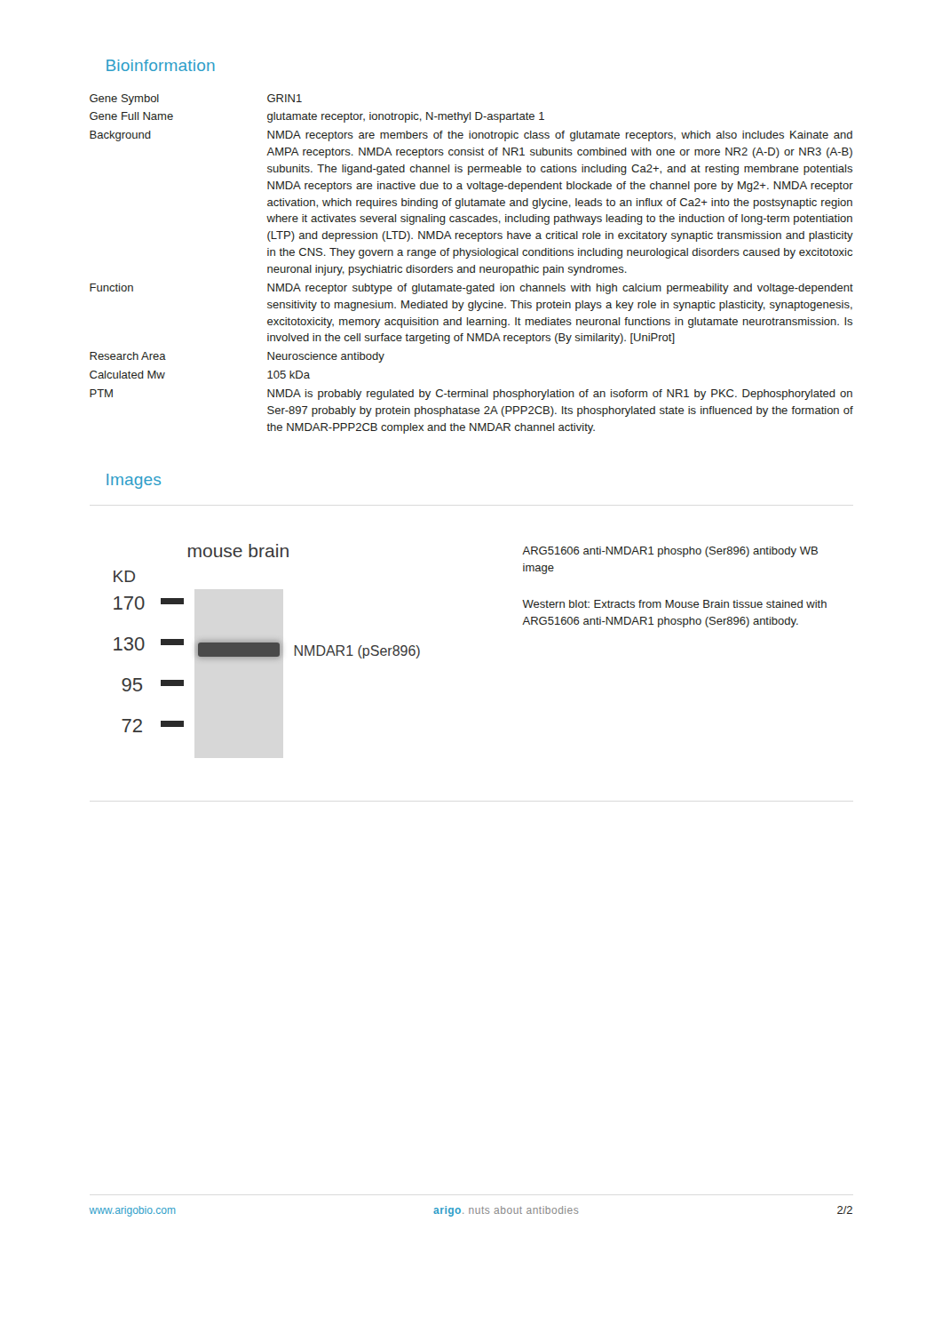Bioinformation
| Gene Symbol | GRIN1 |
| Gene Full Name | glutamate receptor, ionotropic, N-methyl D-aspartate 1 |
| Background | NMDA receptors are members of the ionotropic class of glutamate receptors, which also includes Kainate and AMPA receptors. NMDA receptors consist of NR1 subunits combined with one or more NR2 (A-D) or NR3 (A-B) subunits. The ligand-gated channel is permeable to cations including Ca2+, and at resting membrane potentials NMDA receptors are inactive due to a voltage-dependent blockade of the channel pore by Mg2+. NMDA receptor activation, which requires binding of glutamate and glycine, leads to an influx of Ca2+ into the postsynaptic region where it activates several signaling cascades, including pathways leading to the induction of long-term potentiation (LTP) and depression (LTD). NMDA receptors have a critical role in excitatory synaptic transmission and plasticity in the CNS. They govern a range of physiological conditions including neurological disorders caused by excitotoxic neuronal injury, psychiatric disorders and neuropathic pain syndromes. |
| Function | NMDA receptor subtype of glutamate-gated ion channels with high calcium permeability and voltage-dependent sensitivity to magnesium. Mediated by glycine. This protein plays a key role in synaptic plasticity, synaptogenesis, excitotoxicity, memory acquisition and learning. It mediates neuronal functions in glutamate neurotransmission. Is involved in the cell surface targeting of NMDA receptors (By similarity). [UniProt] |
| Research Area | Neuroscience antibody |
| Calculated Mw | 105 kDa |
| PTM | NMDA is probably regulated by C-terminal phosphorylation of an isoform of NR1 by PKC. Dephosphorylated on Ser-897 probably by protein phosphatase 2A (PPP2CB). Its phosphorylated state is influenced by the formation of the NMDAR-PPP2CB complex and the NMDAR channel activity. |
Images
mouse brain
KD
170
130
95
72
NMDAR1 (pSer896)
ARG51606 anti-NMDAR1 phospho (Ser896) antibody WB image
Western blot: Extracts from Mouse Brain tissue stained with ARG51606 anti-NMDAR1 phospho (Ser896) antibody.
www.arigobio.com
arigo. nuts about antibodies
2/2